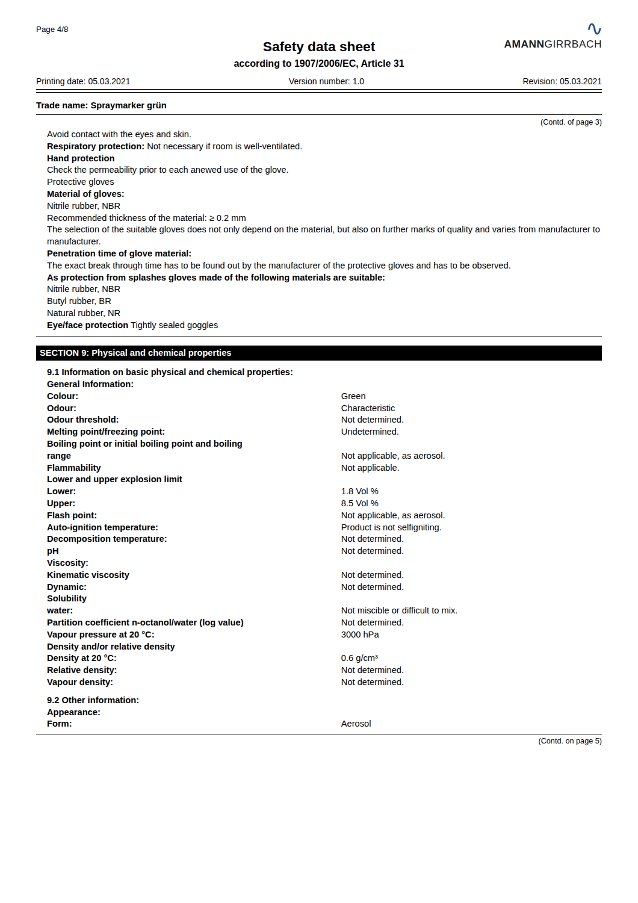Page 4/8
∿
AMANNGIRRBACH
Safety data sheet
according to 1907/2006/EC, Article 31
Printing date: 05.03.2021 Version number: 1.0 Revision: 05.03.2021
Trade name: Spraymarker grün
(Contd. of page 3)
Avoid contact with the eyes and skin.
Respiratory protection: Not necessary if room is well-ventilated.
Hand protection
Check the permeability prior to each anewed use of the glove.
Protective gloves
Material of gloves:
Nitrile rubber, NBR
Recommended thickness of the material: ≥ 0.2 mm
The selection of the suitable gloves does not only depend on the material, but also on further marks of quality and varies from manufacturer to manufacturer.
Penetration time of glove material:
The exact break through time has to be found out by the manufacturer of the protective gloves and has to be observed.
As protection from splashes gloves made of the following materials are suitable:
Nitrile rubber, NBR
Butyl rubber, BR
Natural rubber, NR
Eye/face protection Tightly sealed goggles
SECTION 9: Physical and chemical properties
9.1 Information on basic physical and chemical properties:
General Information:
| Colour: | Green |
| Odour: | Characteristic |
| Odour threshold: | Not determined. |
| Melting point/freezing point: | Undetermined. |
| Boiling point or initial boiling point and boiling | |
| range | Not applicable, as aerosol. |
| Flammability | Not applicable. |
| Lower and upper explosion limit | |
| Lower: | 1.8 Vol % |
| Upper: | 8.5 Vol % |
| Flash point: | Not applicable, as aerosol. |
| Auto-ignition temperature: | Product is not selfigniting. |
| Decomposition temperature: | Not determined. |
| pH | Not determined. |
| Viscosity: | |
| Kinematic viscosity | Not determined. |
| Dynamic: | Not determined. |
| Solubility | |
| water: | Not miscible or difficult to mix. |
| Partition coefficient n-octanol/water (log value) | Not determined. |
| Vapour pressure at 20 °C: | 3000 hPa |
| Density and/or relative density | |
| Density at 20 °C: | 0.6 g/cm³ |
| Relative density: | Not determined. |
| Vapour density: | Not determined. |
| 9.2 Other information: | |
| Appearance: | |
| Form: | Aerosol |
(Contd. on page 5)